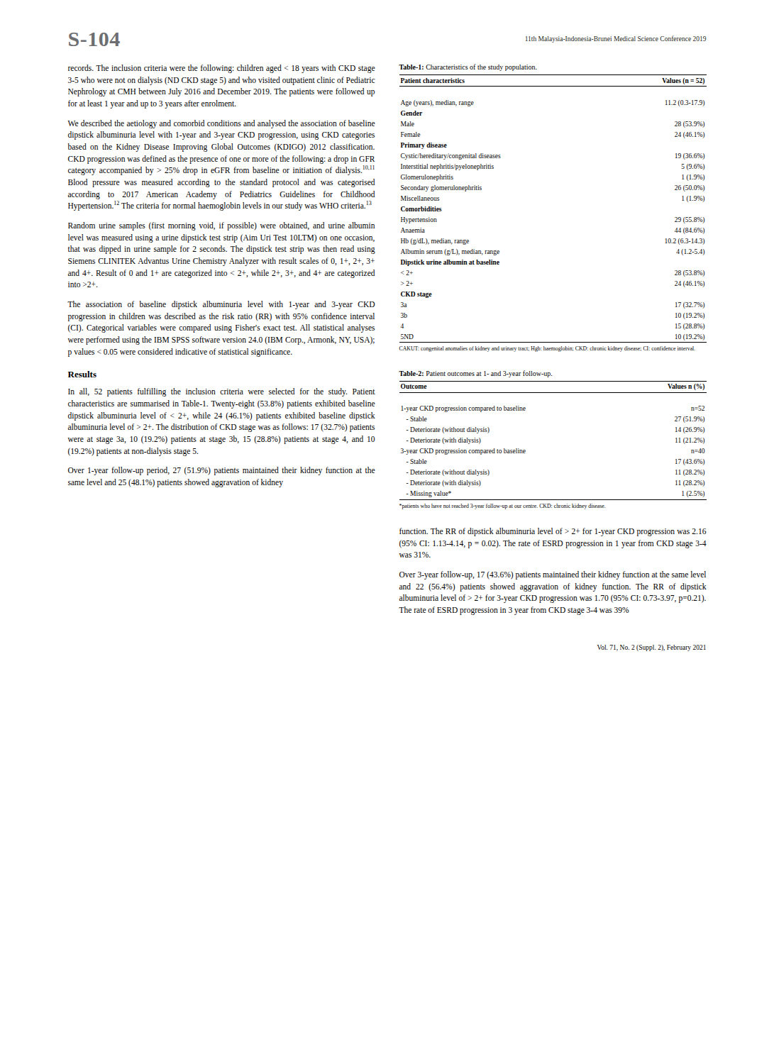S-104
11th Malaysia-Indonesia-Brunei Medical Science Conference 2019
records. The inclusion criteria were the following: children aged < 18 years with CKD stage 3-5 who were not on dialysis (ND CKD stage 5) and who visited outpatient clinic of Pediatric Nephrology at CMH between July 2016 and December 2019. The patients were followed up for at least 1 year and up to 3 years after enrolment.
We described the aetiology and comorbid conditions and analysed the association of baseline dipstick albuminuria level with 1-year and 3-year CKD progression, using CKD categories based on the Kidney Disease Improving Global Outcomes (KDIGO) 2012 classification. CKD progression was defined as the presence of one or more of the following: a drop in GFR category accompanied by > 25% drop in eGFR from baseline or initiation of dialysis.10,11 Blood pressure was measured according to the standard protocol and was categorised according to 2017 American Academy of Pediatrics Guidelines for Childhood Hypertension.12 The criteria for normal haemoglobin levels in our study was WHO criteria.13
Random urine samples (first morning void, if possible) were obtained, and urine albumin level was measured using a urine dipstick test strip (Aim Uri Test 10LTM) on one occasion, that was dipped in urine sample for 2 seconds. The dipstick test strip was then read using Siemens CLINITEK Advantus Urine Chemistry Analyzer with result scales of 0, 1+, 2+, 3+ and 4+. Result of 0 and 1+ are categorized into < 2+, while 2+, 3+, and 4+ are categorized into >2+.
The association of baseline dipstick albuminuria level with 1-year and 3-year CKD progression in children was described as the risk ratio (RR) with 95% confidence interval (CI). Categorical variables were compared using Fisher's exact test. All statistical analyses were performed using the IBM SPSS software version 24.0 (IBM Corp., Armonk, NY, USA); p values < 0.05 were considered indicative of statistical significance.
Results
In all, 52 patients fulfilling the inclusion criteria were selected for the study. Patient characteristics are summarised in Table-1. Twenty-eight (53.8%) patients exhibited baseline dipstick albuminuria level of < 2+, while 24 (46.1%) patients exhibited baseline dipstick albuminuria level of > 2+. The distribution of CKD stage was as follows: 17 (32.7%) patients were at stage 3a, 10 (19.2%) patients at stage 3b, 15 (28.8%) patients at stage 4, and 10 (19.2%) patients at non-dialysis stage 5.
Over 1-year follow-up period, 27 (51.9%) patients maintained their kidney function at the same level and 25 (48.1%) patients showed aggravation of kidney
Table-1: Characteristics of the study population.
| Patient characteristics | Values (n = 52) |
| --- | --- |
| Age (years), median, range | 11.2 (0.3-17.9) |
| Gender | |
| Male | 28 (53.9%) |
| Female | 24 (46.1%) |
| Primary disease | |
| Cystic/hereditary/congenital diseases | 19 (36.6%) |
| Interstitial nephritis/pyelonephritis | 5 (9.6%) |
| Glomerulonephritis | 1 (1.9%) |
| Secondary glomerulonephritis | 26 (50.0%) |
| Miscellaneous | 1 (1.9%) |
| Comorbidities | |
| Hypertension | 29 (55.8%) |
| Anaemia | 44 (84.6%) |
| Hb (g/dL), median, range | 10.2 (6.3-14.3) |
| Albumin serum (g/L), median, range | 4 (1.2-5.4) |
| Dipstick urine albumin at baseline | |
| < 2+ | 28 (53.8%) |
| > 2+ | 24 (46.1%) |
| CKD stage | |
| 3a | 17 (32.7%) |
| 3b | 10 (19.2%) |
| 4 | 15 (28.8%) |
| 5ND | 10 (19.2%) |
CAKUT: congenital anomalies of kidney and urinary tract; Hgb: haemoglobin; CKD: chronic kidney disease; CI: confidence interval.
Table-2: Patient outcomes at 1- and 3-year follow-up.
| Outcome | Values n (%) |
| --- | --- |
| 1-year CKD progression compared to baseline | n=52 |
| - Stable | 27 (51.9%) |
| - Deteriorate (without dialysis) | 14 (26.9%) |
| - Deteriorate (with dialysis) | 11 (21.2%) |
| 3-year CKD progression compared to baseline | n=40 |
| - Stable | 17 (43.6%) |
| - Deteriorate (without dialysis) | 11 (28.2%) |
| - Deteriorate (with dialysis) | 11 (28.2%) |
| - Missing value* | 1 (2.5%) |
*patients who have not reached 3-year follow-up at our centre. CKD: chronic kidney disease.
function. The RR of dipstick albuminuria level of > 2+ for 1-year CKD progression was 2.16 (95% CI: 1.13-4.14, p = 0.02). The rate of ESRD progression in 1 year from CKD stage 3-4 was 31%.
Over 3-year follow-up, 17 (43.6%) patients maintained their kidney function at the same level and 22 (56.4%) patients showed aggravation of kidney function. The RR of dipstick albuminuria level of > 2+ for 3-year CKD progression was 1.70 (95% CI: 0.73-3.97, p=0.21). The rate of ESRD progression in 3 year from CKD stage 3-4 was 39%
Vol. 71, No. 2 (Suppl. 2), February 2021